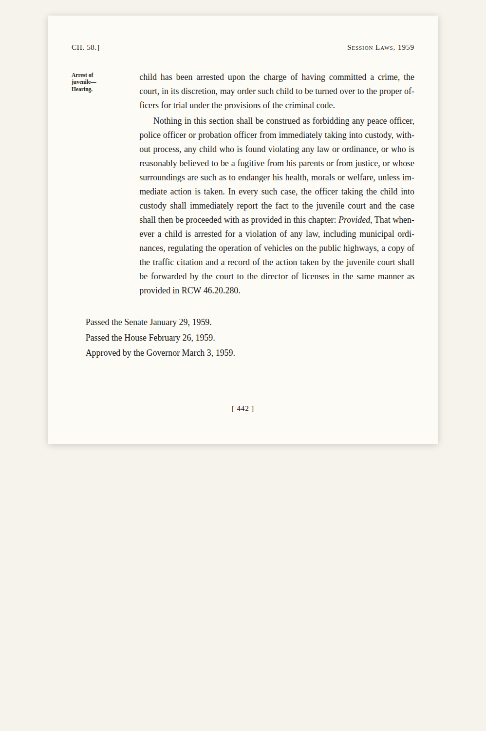CH. 58.] Session Laws, 1959
Arrest of
juvenile—
Hearing.
child has been arrested upon the charge of having committed a crime, the court, in its discretion, may order such child to be turned over to the proper officers for trial under the provisions of the criminal code.
Nothing in this section shall be construed as forbidding any peace officer, police officer or probation officer from immediately taking into custody, without process, any child who is found violating any law or ordinance, or who is reasonably believed to be a fugitive from his parents or from justice, or whose surroundings are such as to endanger his health, morals or welfare, unless immediate action is taken. In every such case, the officer taking the child into custody shall immediately report the fact to the juvenile court and the case shall then be proceeded with as provided in this chapter: Provided, That whenever a child is arrested for a violation of any law, including municipal ordinances, regulating the operation of vehicles on the public highways, a copy of the traffic citation and a record of the action taken by the juvenile court shall be forwarded by the court to the director of licenses in the same manner as provided in RCW 46.20.280.
Passed the Senate January 29, 1959.
Passed the House February 26, 1959.
Approved by the Governor March 3, 1959.
[ 442 ]